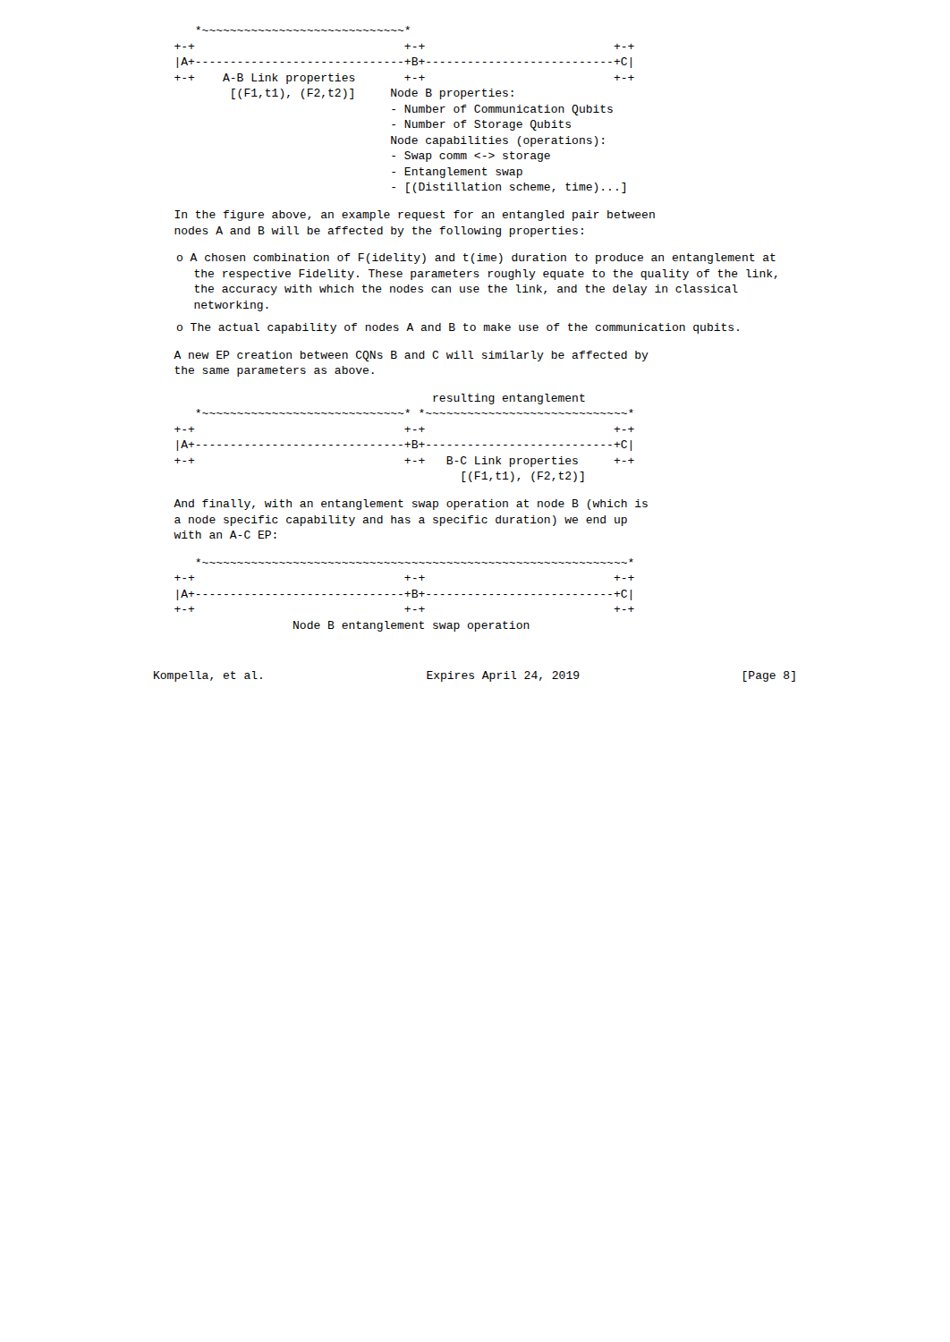*~~~~~~~~~~~~~~~~~~~~~~~~~~~~~*
   +-+                              +-+                           +-+
   |A+------------------------------+B+---------------------------+C|
   +-+    A-B Link properties       +-+                           +-+
           [(F1,t1), (F2,t2)]     Node B properties:
                                  - Number of Communication Qubits
                                  - Number of Storage Qubits
                                  Node capabilities (operations):
                                  - Swap comm <-> storage
                                  - Entanglement swap
                                  - [(Distillation scheme, time)...]
In the figure above, an example request for an entangled pair between nodes A and B will be affected by the following properties:
o A chosen combination of F(idelity) and t(ime) duration to produce an entanglement at the respective Fidelity. These parameters roughly equate to the quality of the link, the accuracy with which the nodes can use the link, and the delay in classical networking.
o The actual capability of nodes A and B to make use of the communication qubits.
A new EP creation between CQNs B and C will similarly be affected by the same parameters as above.
                                        resulting entanglement
      *~~~~~~~~~~~~~~~~~~~~~~~~~~~~~* *~~~~~~~~~~~~~~~~~~~~~~~~~~~~~*
   +-+                              +-+                           +-+
   |A+------------------------------+B+---------------------------+C|
   +-+                              +-+   B-C Link properties     +-+
                                            [(F1,t1), (F2,t2)]
And finally, with an entanglement swap operation at node B (which is a node specific capability and has a specific duration) we end up with an A-C EP:
      *~~~~~~~~~~~~~~~~~~~~~~~~~~~~~~~~~~~~~~~~~~~~~~~~~~~~~~~~~~~~~*
   +-+                              +-+                           +-+
   |A+------------------------------+B+---------------------------+C|
   +-+                              +-+                           +-+
                    Node B entanglement swap operation
Kompella, et al. Expires April 24, 2019[Page 8]